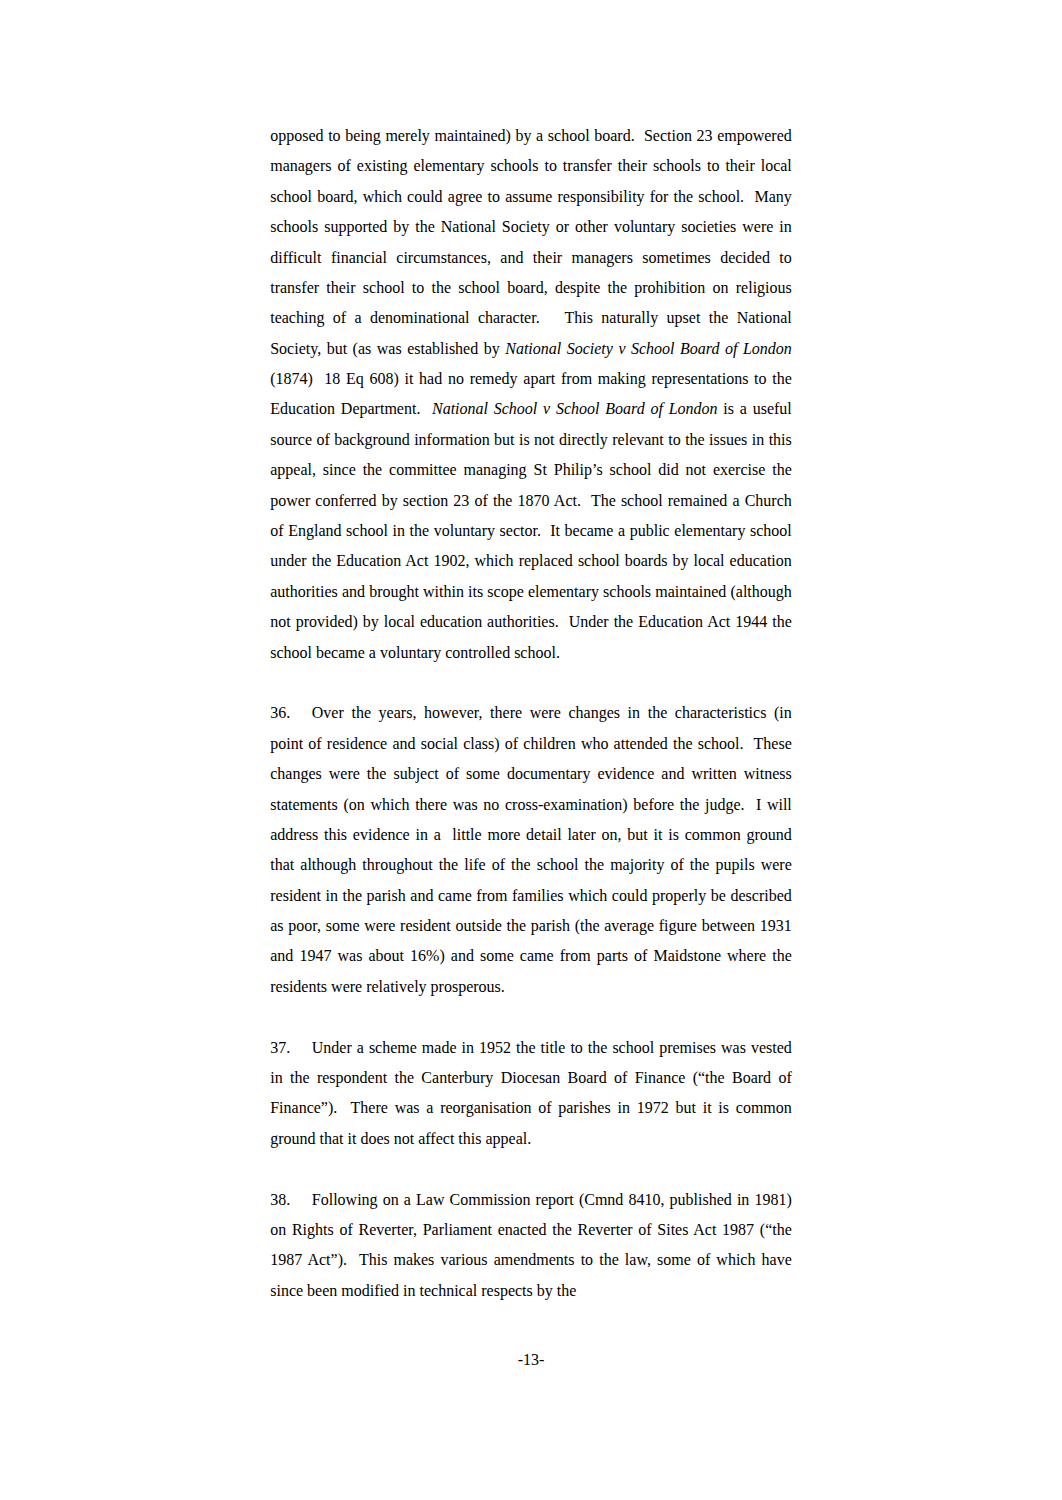opposed to being merely maintained) by a school board. Section 23 empowered managers of existing elementary schools to transfer their schools to their local school board, which could agree to assume responsibility for the school. Many schools supported by the National Society or other voluntary societies were in difficult financial circumstances, and their managers sometimes decided to transfer their school to the school board, despite the prohibition on religious teaching of a denominational character. This naturally upset the National Society, but (as was established by National Society v School Board of London (1874) 18 Eq 608) it had no remedy apart from making representations to the Education Department. National School v School Board of London is a useful source of background information but is not directly relevant to the issues in this appeal, since the committee managing St Philip’s school did not exercise the power conferred by section 23 of the 1870 Act. The school remained a Church of England school in the voluntary sector. It became a public elementary school under the Education Act 1902, which replaced school boards by local education authorities and brought within its scope elementary schools maintained (although not provided) by local education authorities. Under the Education Act 1944 the school became a voluntary controlled school.
36. Over the years, however, there were changes in the characteristics (in point of residence and social class) of children who attended the school. These changes were the subject of some documentary evidence and written witness statements (on which there was no cross-examination) before the judge. I will address this evidence in a little more detail later on, but it is common ground that although throughout the life of the school the majority of the pupils were resident in the parish and came from families which could properly be described as poor, some were resident outside the parish (the average figure between 1931 and 1947 was about 16%) and some came from parts of Maidstone where the residents were relatively prosperous.
37. Under a scheme made in 1952 the title to the school premises was vested in the respondent the Canterbury Diocesan Board of Finance (“the Board of Finance”). There was a reorganisation of parishes in 1972 but it is common ground that it does not affect this appeal.
38. Following on a Law Commission report (Cmnd 8410, published in 1981) on Rights of Reverter, Parliament enacted the Reverter of Sites Act 1987 (“the 1987 Act”). This makes various amendments to the law, some of which have since been modified in technical respects by the
-13-